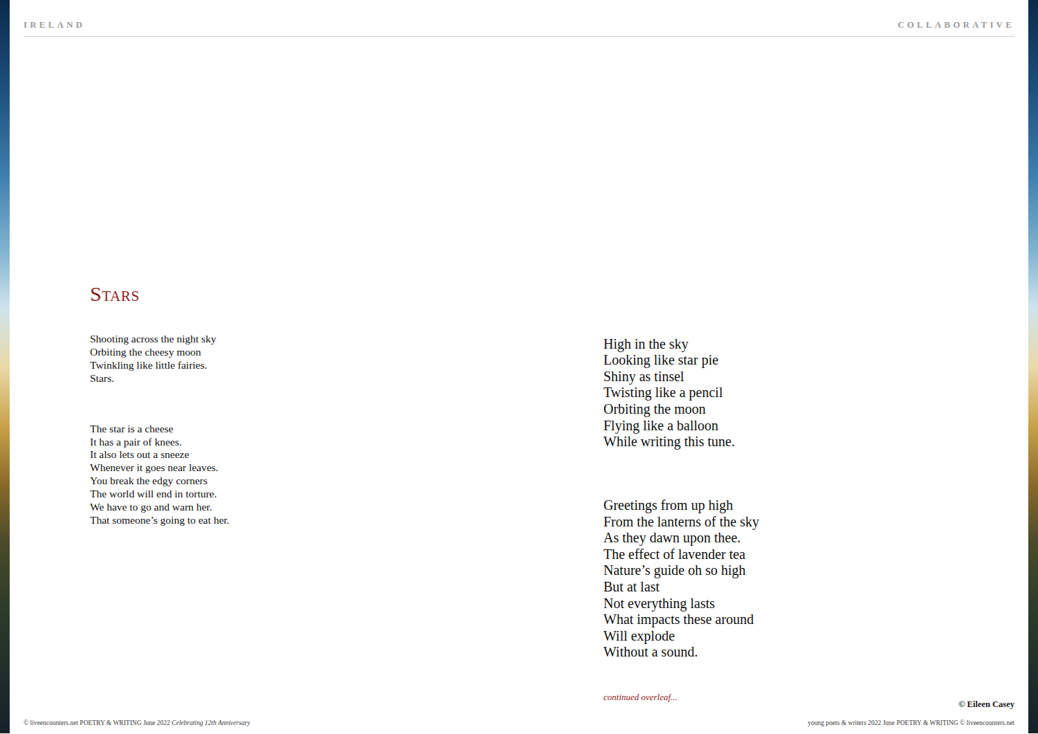Ireland
Collaborative
Stars
Shooting across the night sky Orbiting the cheesy moon Twinkling like little fairies. Stars.
The star is a cheese It has a pair of knees. It also lets out a sneeze Whenever it goes near leaves. You break the edgy corners The world will end in torture. We have to go and warn her. That someone’s going to eat her.
High in the sky Looking like star pie Shiny as tinsel Twisting like a pencil Orbiting the moon Flying like a balloon While writing this tune.
Greetings from up high From the lanterns of the sky As they dawn upon thee. The effect of lavender tea Nature’s guide oh so high But at last Not everything lasts What impacts these around Will explode Without a sound.
continued overleaf...
© Eileen Casey
© liveencounters.net POETRY & WRITING June 2022 Celebrating 12th Anniversary
young poets & writers 2022 June POETRY & WRITING © liveencounters.net